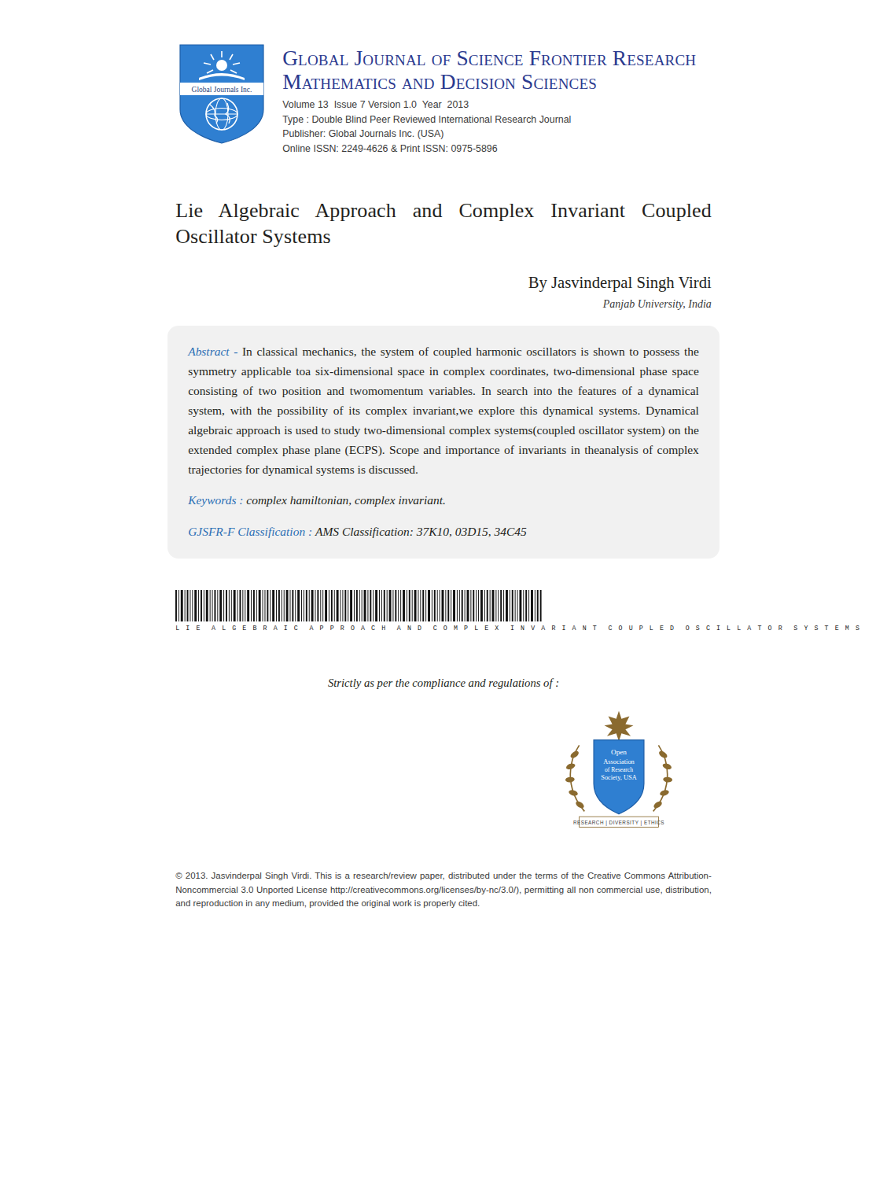Global Journals Inc.
Global Journal of Science Frontier Research Mathematics and Decision Sciences
Volume 13 Issue 7 Version 1.0 Year 2013
Type : Double Blind Peer Reviewed International Research Journal
Publisher: Global Journals Inc. (USA)
Online ISSN: 2249-4626 & Print ISSN: 0975-5896
Lie Algebraic Approach and Complex Invariant Coupled Oscillator Systems
By Jasvinderpal Singh Virdi
Panjab University, India
Abstract - In classical mechanics, the system of coupled harmonic oscillators is shown to possess the symmetry applicable toa six-dimensional space in complex coordinates, two-dimensional phase space consisting of two position and twomomentum variables. In search into the features of a dynamical system, with the possibility of its complex invariant,we explore this dynamical systems. Dynamical algebraic approach is used to study two-dimensional complex systems(coupled oscillator system) on the extended complex phase plane (ECPS). Scope and importance of invariants in theanalysis of complex trajectories for dynamical systems is discussed.
Keywords : complex hamiltonian, complex invariant.
GJSFR-F Classification : AMS Classification: 37K10, 03D15, 34C45
L I E A L G E B R A I C A P P R O A C H A N D C O M P L E X I N V A R I A N T C O U P L E D O S C I L L A T O R S Y S T E M S
Strictly as per the compliance and regulations of :
Open Association of Research Society, USA RESEARCH | DIVERSITY | ETHICS
© 2013. Jasvinderpal Singh Virdi. This is a research/review paper, distributed under the terms of the Creative Commons Attribution-Noncommercial 3.0 Unported License http://creativecommons.org/licenses/by-nc/3.0/), permitting all non commercial use, distribution, and reproduction in any medium, provided the original work is properly cited.